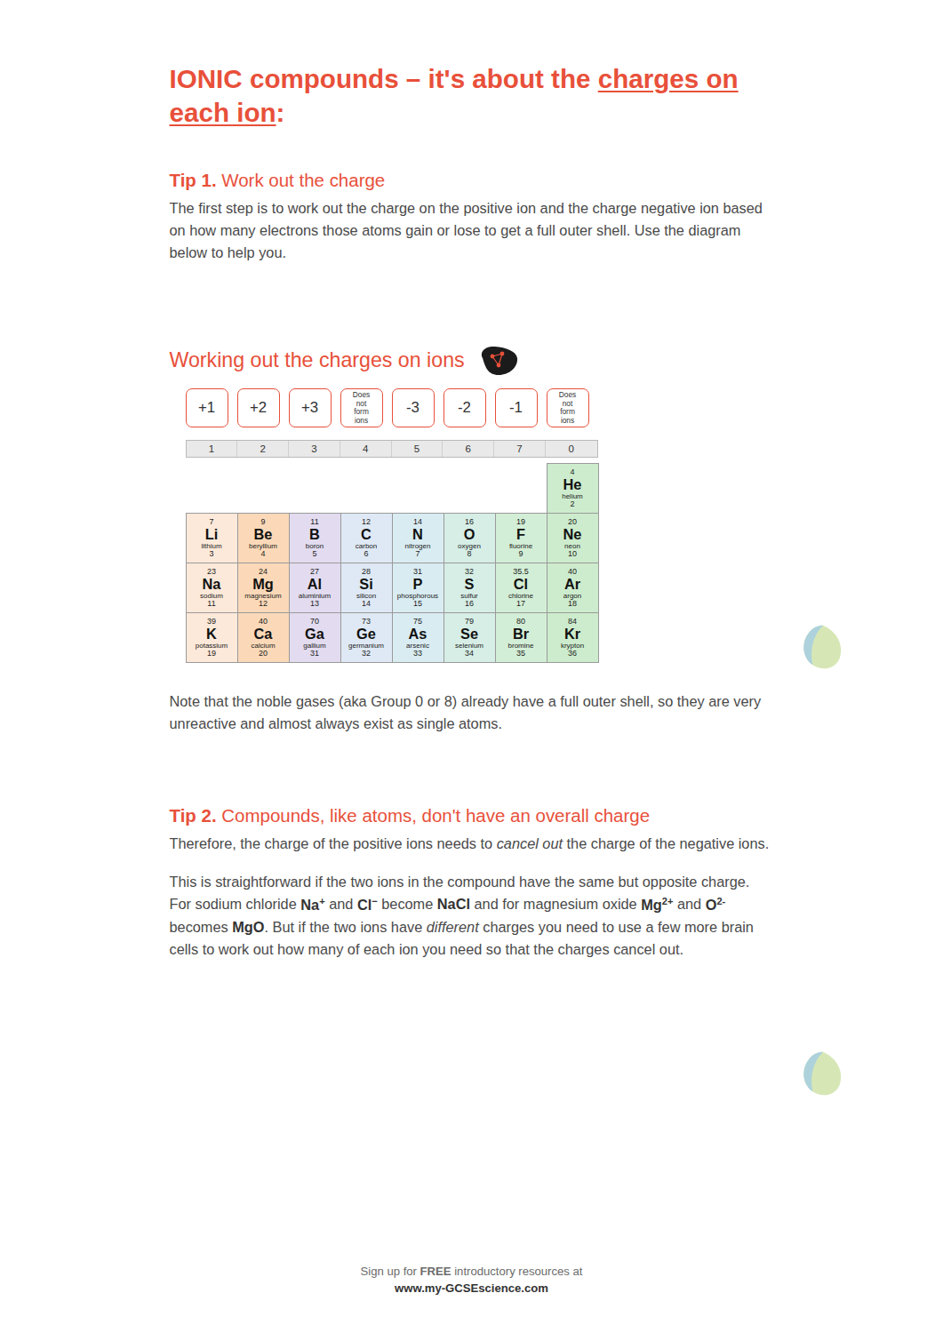IONIC compounds – it's about the charges on each ion:
Tip 1. Work out the charge
The first step is to work out the charge on the positive ion and the charge negative ion based on how many electrons those atoms gain or lose to get a full outer shell. Use the diagram below to help you.
Working out the charges on ions
+1
+2
+3
Does not form ions
-3
-2
-1
Does not form ions
1
2
3
4
5
6
7
0
| | | | | | | | 4 He helium 2 |
| 7 Li lithium 3 | 9 Be beryllium 4 | 11 B boron 5 | 12 C carbon 6 | 14 N nitrogen 7 | 16 O oxygen 8 | 19 F fluorine 9 | 20 Ne neon 10 |
| 23 Na sodium 11 | 24 Mg magnesium 12 | 27 Al aluminium 13 | 28 Si silicon 14 | 31 P phosphorous 15 | 32 S sulfur 16 | 35.5 Cl chlorine 17 | 40 Ar argon 18 |
| 39 K potassium 19 | 40 Ca calcium 20 | 70 Ga gallium 31 | 73 Ge germanium 32 | 75 As arsenic 33 | 79 Se selenium 34 | 80 Br bromine 35 | 84 Kr krypton 36 |
Note that the noble gases (aka Group 0 or 8) already have a full outer shell, so they are very unreactive and almost always exist as single atoms.
Tip 2. Compounds, like atoms, don't have an overall charge
Therefore, the charge of the positive ions needs to cancel out the charge of the negative ions.
This is straightforward if the two ions in the compound have the same but opposite charge. For sodium chloride Na+ and Cl− become NaCl and for magnesium oxide Mg2+ and O2- becomes MgO. But if the two ions have different charges you need to use a few more brain cells to work out how many of each ion you need so that the charges cancel out.
Sign up for FREE introductory resources at
www.my-GCSEscience.com